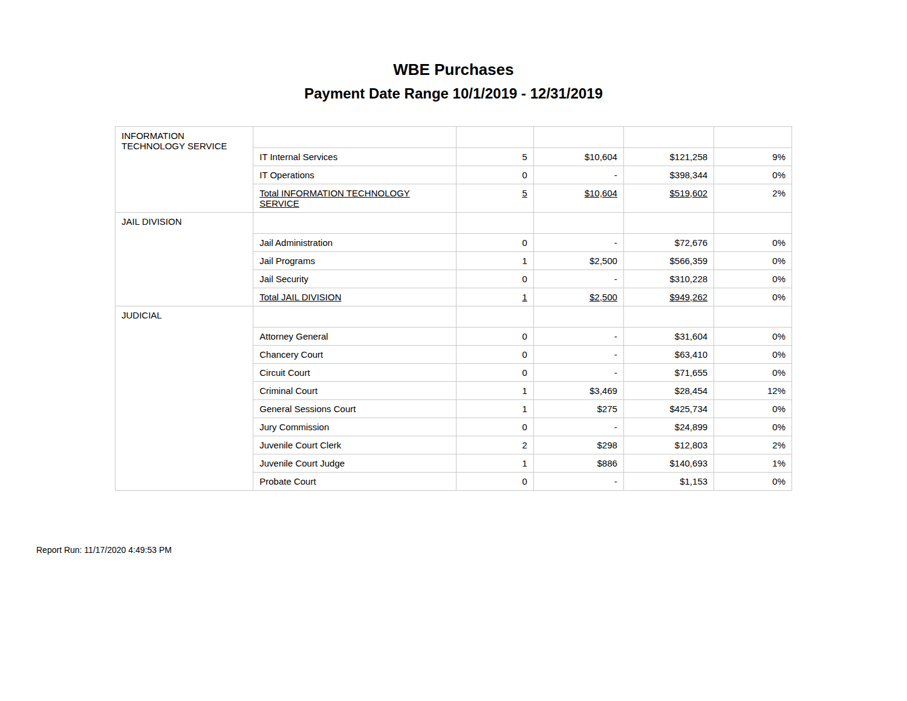WBE Purchases
Payment Date Range 10/1/2019 - 12/31/2019
| INFORMATION TECHNOLOGY SERVICE | | | | | |
| IT Internal Services | 5 | $10,604 | $121,258 | 9% |
| IT Operations | 0 | - | $398,344 | 0% |
| Total INFORMATION TECHNOLOGY SERVICE | 5 | $10,604 | $519,602 | 2% |
| JAIL DIVISION | | | | | |
| Jail Administration | 0 | - | $72,676 | 0% |
| Jail Programs | 1 | $2,500 | $566,359 | 0% |
| Jail Security | 0 | - | $310,228 | 0% |
| Total JAIL DIVISION | 1 | $2,500 | $949,262 | 0% |
| JUDICIAL | | | | | |
| Attorney General | 0 | - | $31,604 | 0% |
| Chancery Court | 0 | - | $63,410 | 0% |
| Circuit Court | 0 | - | $71,655 | 0% |
| Criminal Court | 1 | $3,469 | $28,454 | 12% |
| General Sessions Court | 1 | $275 | $425,734 | 0% |
| Jury Commission | 0 | - | $24,899 | 0% |
| Juvenile Court Clerk | 2 | $298 | $12,803 | 2% |
| Juvenile Court Judge | 1 | $886 | $140,693 | 1% |
| Probate Court | 0 | - | $1,153 | 0% |
Report Run: 11/17/2020 4:49:53 PM